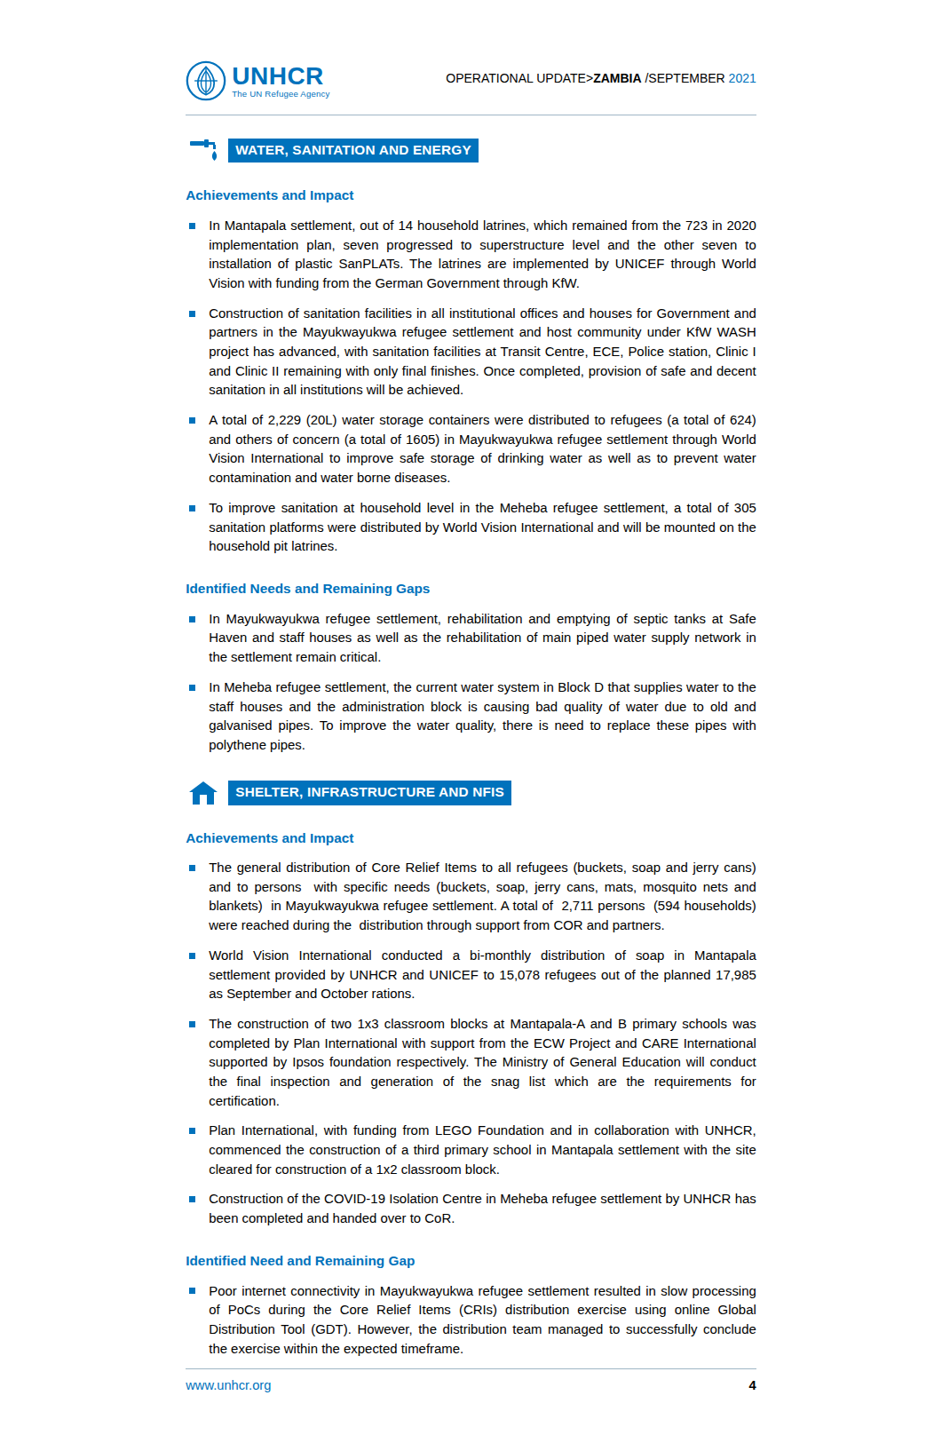UNHCR
The UN Refugee Agency
OPERATIONAL UPDATE>ZAMBIA /SEPTEMBER 2021
WATER, SANITATION AND ENERGY
Achievements and Impact
In Mantapala settlement, out of 14 household latrines, which remained from the 723 in 2020 implementation plan, seven progressed to superstructure level and the other seven to installation of plastic SanPLATs. The latrines are implemented by UNICEF through World Vision with funding from the German Government through KfW.
Construction of sanitation facilities in all institutional offices and houses for Government and partners in the Mayukwayukwa refugee settlement and host community under KfW WASH project has advanced, with sanitation facilities at Transit Centre, ECE, Police station, Clinic I and Clinic II remaining with only final finishes. Once completed, provision of safe and decent sanitation in all institutions will be achieved.
A total of 2,229 (20L) water storage containers were distributed to refugees (a total of 624) and others of concern (a total of 1605) in Mayukwayukwa refugee settlement through World Vision International to improve safe storage of drinking water as well as to prevent water contamination and water borne diseases.
To improve sanitation at household level in the Meheba refugee settlement, a total of 305 sanitation platforms were distributed by World Vision International and will be mounted on the household pit latrines.
Identified Needs and Remaining Gaps
In Mayukwayukwa refugee settlement, rehabilitation and emptying of septic tanks at Safe Haven and staff houses as well as the rehabilitation of main piped water supply network in the settlement remain critical.
In Meheba refugee settlement, the current water system in Block D that supplies water to the staff houses and the administration block is causing bad quality of water due to old and galvanised pipes. To improve the water quality, there is need to replace these pipes with polythene pipes.
SHELTER, INFRASTRUCTURE AND NFIS
Achievements and Impact
The general distribution of Core Relief Items to all refugees (buckets, soap and jerry cans) and to persons with specific needs (buckets, soap, jerry cans, mats, mosquito nets and blankets) in Mayukwayukwa refugee settlement. A total of 2,711 persons (594 households) were reached during the distribution through support from COR and partners.
World Vision International conducted a bi-monthly distribution of soap in Mantapala settlement provided by UNHCR and UNICEF to 15,078 refugees out of the planned 17,985 as September and October rations.
The construction of two 1x3 classroom blocks at Mantapala-A and B primary schools was completed by Plan International with support from the ECW Project and CARE International supported by Ipsos foundation respectively. The Ministry of General Education will conduct the final inspection and generation of the snag list which are the requirements for certification.
Plan International, with funding from LEGO Foundation and in collaboration with UNHCR, commenced the construction of a third primary school in Mantapala settlement with the site cleared for construction of a 1x2 classroom block.
Construction of the COVID-19 Isolation Centre in Meheba refugee settlement by UNHCR has been completed and handed over to CoR.
Identified Need and Remaining Gap
Poor internet connectivity in Mayukwayukwa refugee settlement resulted in slow processing of PoCs during the Core Relief Items (CRIs) distribution exercise using online Global Distribution Tool (GDT). However, the distribution team managed to successfully conclude the exercise within the expected timeframe.
www.unhcr.org
4